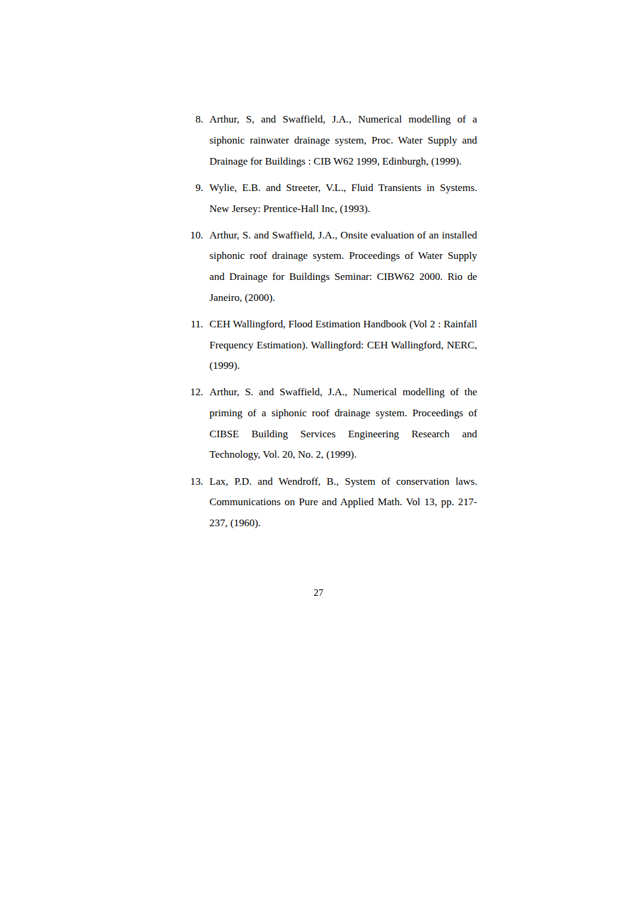Arthur, S, and Swaffield, J.A., Numerical modelling of a siphonic rainwater drainage system, Proc. Water Supply and Drainage for Buildings : CIB W62 1999, Edinburgh, (1999).
Wylie, E.B. and Streeter, V.L., Fluid Transients in Systems. New Jersey: Prentice-Hall Inc, (1993).
Arthur, S. and Swaffield, J.A., Onsite evaluation of an installed siphonic roof drainage system. Proceedings of Water Supply and Drainage for Buildings Seminar: CIBW62 2000. Rio de Janeiro, (2000).
CEH Wallingford, Flood Estimation Handbook (Vol 2 : Rainfall Frequency Estimation). Wallingford: CEH Wallingford, NERC, (1999).
Arthur, S. and Swaffield, J.A., Numerical modelling of the priming of a siphonic roof drainage system. Proceedings of CIBSE Building Services Engineering Research and Technology, Vol. 20, No. 2, (1999).
Lax, P.D. and Wendroff, B., System of conservation laws. Communications on Pure and Applied Math. Vol 13, pp. 217-237, (1960).
27